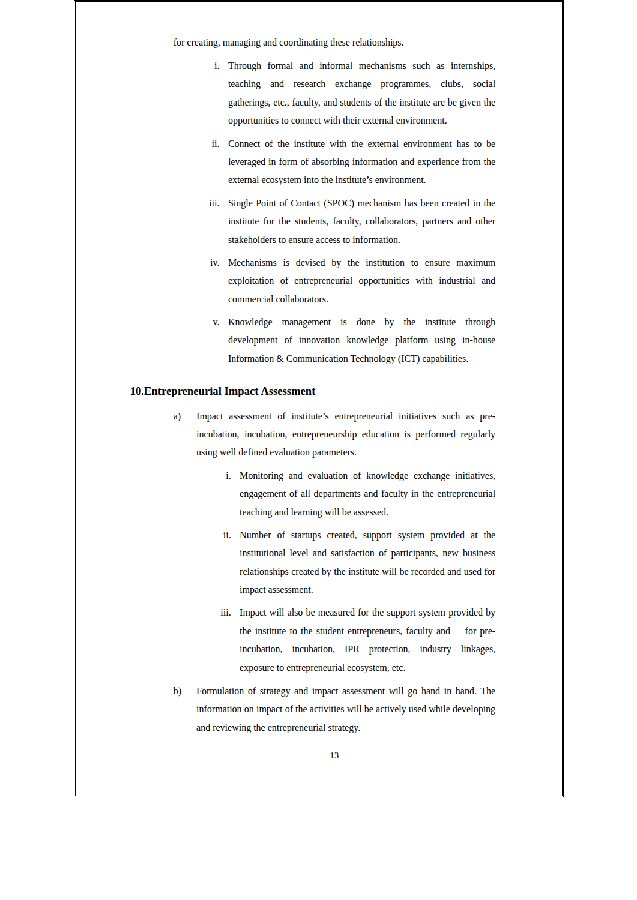for creating, managing and coordinating these relationships.
i. Through formal and informal mechanisms such as internships, teaching and research exchange programmes, clubs, social gatherings, etc., faculty, and students of the institute are be given the opportunities to connect with their external environment.
ii. Connect of the institute with the external environment has to be leveraged in form of absorbing information and experience from the external ecosystem into the institute’s environment.
iii. Single Point of Contact (SPOC) mechanism has been created in the institute for the students, faculty, collaborators, partners and other stakeholders to ensure access to information.
iv. Mechanisms is devised by the institution to ensure maximum exploitation of entrepreneurial opportunities with industrial and commercial collaborators.
v. Knowledge management is done by the institute through development of innovation knowledge platform using in-house Information & Communication Technology (ICT) capabilities.
10.Entrepreneurial Impact Assessment
a) Impact assessment of institute’s entrepreneurial initiatives such as pre-incubation, incubation, entrepreneurship education is performed regularly using well defined evaluation parameters.
i. Monitoring and evaluation of knowledge exchange initiatives, engagement of all departments and faculty in the entrepreneurial teaching and learning will be assessed.
ii. Number of startups created, support system provided at the institutional level and satisfaction of participants, new business relationships created by the institute will be recorded and used for impact assessment.
iii. Impact will also be measured for the support system provided by the institute to the student entrepreneurs, faculty and for pre-incubation, incubation, IPR protection, industry linkages, exposure to entrepreneurial ecosystem, etc.
b) Formulation of strategy and impact assessment will go hand in hand. The information on impact of the activities will be actively used while developing and reviewing the entrepreneurial strategy.
13